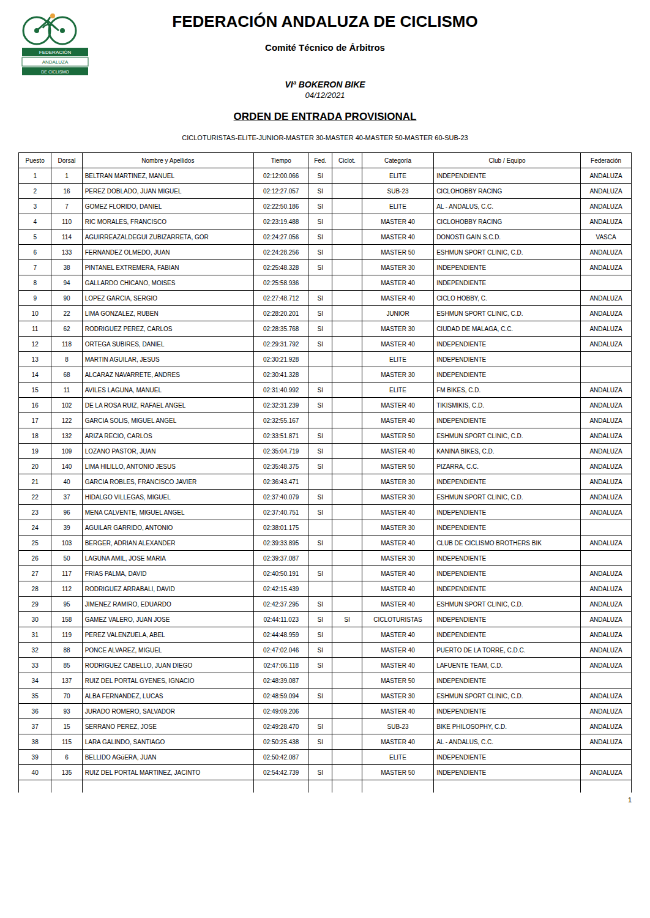FEDERACIÓN ANDALUZA DE CICLISMO
FEDERACIÓN ANDALUZA DE CICLISMO
Comité Técnico de Árbitros
VIª BOKERON BIKE
04/12/2021
ORDEN DE ENTRADA PROVISIONAL
CICLOTURISTAS-ELITE-JUNIOR-MASTER 30-MASTER 40-MASTER 50-MASTER 60-SUB-23
| Puesto | Dorsal | Nombre y Apellidos | Tiempo | Fed. | Ciclot. | Categoría | Club / Equipo | Federación |
| --- | --- | --- | --- | --- | --- | --- | --- | --- |
| 1 | 1 | BELTRAN MARTINEZ, MANUEL | 02:12:00.066 | SI | | ELITE | INDEPENDIENTE | ANDALUZA |
| 2 | 16 | PEREZ DOBLADO, JUAN MIGUEL | 02:12:27.057 | SI | | SUB-23 | CICLOHOBBY RACING | ANDALUZA |
| 3 | 7 | GOMEZ FLORIDO, DANIEL | 02:22:50.186 | SI | | ELITE | AL - ANDALUS, C.C. | ANDALUZA |
| 4 | 110 | RIC MORALES, FRANCISCO | 02:23:19.488 | SI | | MASTER 40 | CICLOHOBBY RACING | ANDALUZA |
| 5 | 114 | AGUIRREAZALDEGUI ZUBIZARRETA, GOR | 02:24:27.056 | SI | | MASTER 40 | DONOSTI GAIN S.C.D. | VASCA |
| 6 | 133 | FERNANDEZ OLMEDO, JUAN | 02:24:28.256 | SI | | MASTER 50 | ESHMUN SPORT CLINIC, C.D. | ANDALUZA |
| 7 | 38 | PINTANEL EXTREMERA, FABIAN | 02:25:48.328 | SI | | MASTER 30 | INDEPENDIENTE | ANDALUZA |
| 8 | 94 | GALLARDO CHICANO, MOISES | 02:25:58.936 | | | MASTER 40 | INDEPENDIENTE | |
| 9 | 90 | LOPEZ GARCIA, SERGIO | 02:27:48.712 | SI | | MASTER 40 | CICLO HOBBY, C. | ANDALUZA |
| 10 | 22 | LIMA GONZALEZ, RUBEN | 02:28:20.201 | SI | | JUNIOR | ESHMUN SPORT CLINIC, C.D. | ANDALUZA |
| 11 | 62 | RODRIGUEZ PEREZ, CARLOS | 02:28:35.768 | SI | | MASTER 30 | CIUDAD DE MALAGA, C.C. | ANDALUZA |
| 12 | 118 | ORTEGA SUBIRES, DANIEL | 02:29:31.792 | SI | | MASTER 40 | INDEPENDIENTE | ANDALUZA |
| 13 | 8 | MARTIN AGUILAR, JESUS | 02:30:21.928 | | | ELITE | INDEPENDIENTE | |
| 14 | 68 | ALCARAZ NAVARRETE, ANDRES | 02:30:41.328 | | | MASTER 30 | INDEPENDIENTE | |
| 15 | 11 | AVILES LAGUNA, MANUEL | 02:31:40.992 | SI | | ELITE | FM BIKES, C.D. | ANDALUZA |
| 16 | 102 | DE LA ROSA RUIZ, RAFAEL ANGEL | 02:32:31.239 | SI | | MASTER 40 | TIKISMIKIS, C.D. | ANDALUZA |
| 17 | 122 | GARCIA SOLIS, MIGUEL ANGEL | 02:32:55.167 | | | MASTER 40 | INDEPENDIENTE | ANDALUZA |
| 18 | 132 | ARIZA RECIO, CARLOS | 02:33:51.871 | SI | | MASTER 50 | ESHMUN SPORT CLINIC, C.D. | ANDALUZA |
| 19 | 109 | LOZANO PASTOR, JUAN | 02:35:04.719 | SI | | MASTER 40 | KANINA BIKES, C.D. | ANDALUZA |
| 20 | 140 | LIMA HILILLO, ANTONIO JESUS | 02:35:48.375 | SI | | MASTER 50 | PIZARRA, C.C. | ANDALUZA |
| 21 | 40 | GARCIA ROBLES, FRANCISCO JAVIER | 02:36:43.471 | | | MASTER 30 | INDEPENDIENTE | ANDALUZA |
| 22 | 37 | HIDALGO VILLEGAS, MIGUEL | 02:37:40.079 | SI | | MASTER 30 | ESHMUN SPORT CLINIC, C.D. | ANDALUZA |
| 23 | 96 | MENA CALVENTE, MIGUEL ANGEL | 02:37:40.751 | SI | | MASTER 40 | INDEPENDIENTE | ANDALUZA |
| 24 | 39 | AGUILAR GARRIDO, ANTONIO | 02:38:01.175 | | | MASTER 30 | INDEPENDIENTE | |
| 25 | 103 | BERGER, ADRIAN ALEXANDER | 02:39:33.895 | SI | | MASTER 40 | CLUB DE CICLISMO BROTHERS BIK | ANDALUZA |
| 26 | 50 | LAGUNA AMIL, JOSE MARIA | 02:39:37.087 | | | MASTER 30 | INDEPENDIENTE | |
| 27 | 117 | FRIAS PALMA, DAVID | 02:40:50.191 | SI | | MASTER 40 | INDEPENDIENTE | ANDALUZA |
| 28 | 112 | RODRIGUEZ ARRABALI, DAVID | 02:42:15.439 | | | MASTER 40 | INDEPENDIENTE | ANDALUZA |
| 29 | 95 | JIMENEZ RAMIRO, EDUARDO | 02:42:37.295 | SI | | MASTER 40 | ESHMUN SPORT CLINIC, C.D. | ANDALUZA |
| 30 | 158 | GAMEZ VALERO, JUAN JOSE | 02:44:11.023 | SI | SI | CICLOTURISTAS | INDEPENDIENTE | ANDALUZA |
| 31 | 119 | PEREZ VALENZUELA, ABEL | 02:44:48.959 | SI | | MASTER 40 | INDEPENDIENTE | ANDALUZA |
| 32 | 88 | PONCE ALVAREZ, MIGUEL | 02:47:02.046 | SI | | MASTER 40 | PUERTO DE LA TORRE, C.D.C. | ANDALUZA |
| 33 | 85 | RODRIGUEZ CABELLO, JUAN DIEGO | 02:47:06.118 | SI | | MASTER 40 | LAFUENTE TEAM, C.D. | ANDALUZA |
| 34 | 137 | RUIZ DEL PORTAL GYENES, IGNACIO | 02:48:39.087 | | | MASTER 50 | INDEPENDIENTE | |
| 35 | 70 | ALBA FERNANDEZ, LUCAS | 02:48:59.094 | SI | | MASTER 30 | ESHMUN SPORT CLINIC, C.D. | ANDALUZA |
| 36 | 93 | JURADO ROMERO, SALVADOR | 02:49:09.206 | | | MASTER 40 | INDEPENDIENTE | ANDALUZA |
| 37 | 15 | SERRANO PEREZ, JOSE | 02:49:28.470 | SI | | SUB-23 | BIKE PHILOSOPHY, C.D. | ANDALUZA |
| 38 | 115 | LARA GALINDO, SANTIAGO | 02:50:25.438 | SI | | MASTER 40 | AL - ANDALUS, C.C. | ANDALUZA |
| 39 | 6 | BELLIDO AGüERA, JUAN | 02:50:42.087 | | | ELITE | INDEPENDIENTE | |
| 40 | 135 | RUIZ DEL PORTAL MARTINEZ, JACINTO | 02:54:42.739 | SI | | MASTER 50 | INDEPENDIENTE | ANDALUZA |
1